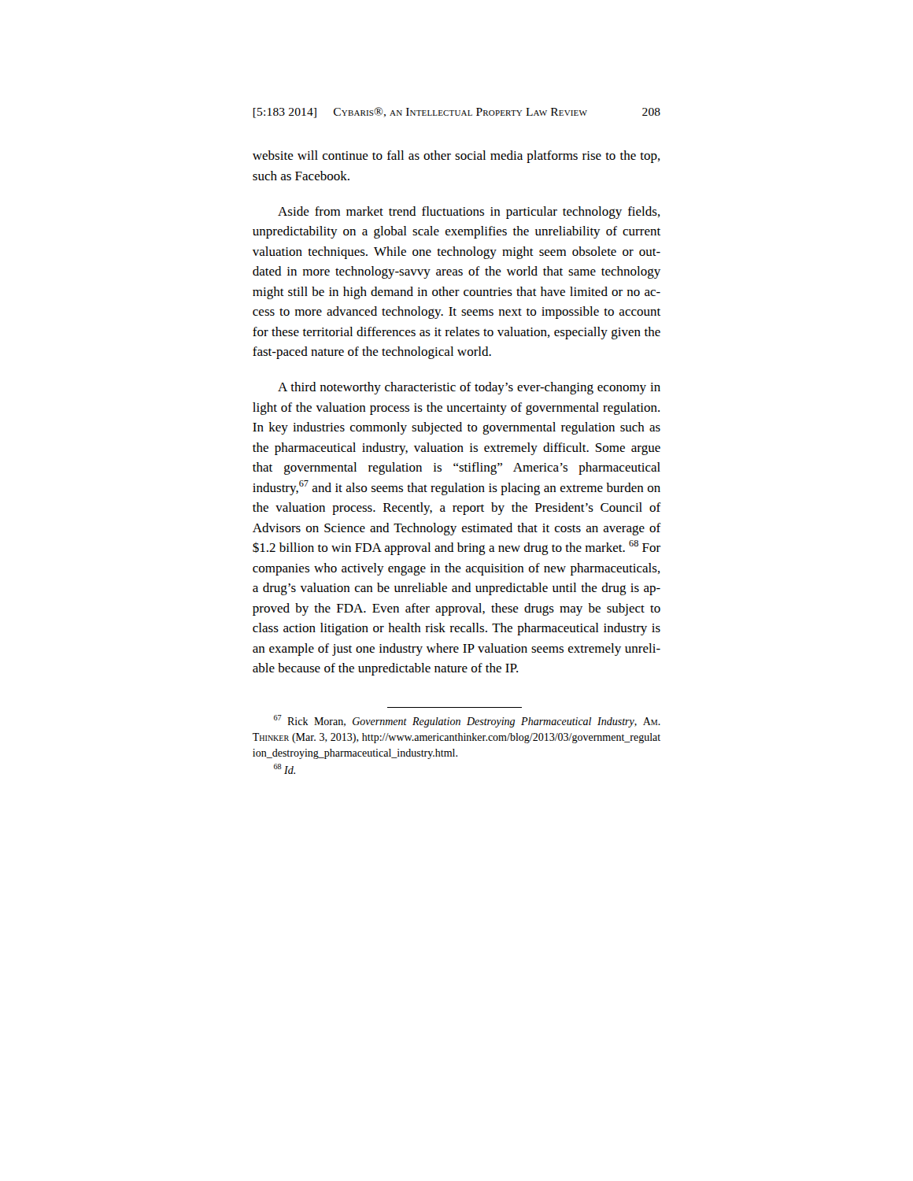[5:183 2014] Cybaris®, an Intellectual Property Law Review 208
website will continue to fall as other social media platforms rise to the top, such as Facebook.
Aside from market trend fluctuations in particular technology fields, unpredictability on a global scale exemplifies the unreliability of current valuation techniques. While one technology might seem obsolete or outdated in more technology-savvy areas of the world that same technology might still be in high demand in other countries that have limited or no access to more advanced technology. It seems next to impossible to account for these territorial differences as it relates to valuation, especially given the fast-paced nature of the technological world.
A third noteworthy characteristic of today’s ever-changing economy in light of the valuation process is the uncertainty of governmental regulation. In key industries commonly subjected to governmental regulation such as the pharmaceutical industry, valuation is extremely difficult. Some argue that governmental regulation is “stifling” America’s pharmaceutical industry,67 and it also seems that regulation is placing an extreme burden on the valuation process. Recently, a report by the President’s Council of Advisors on Science and Technology estimated that it costs an average of $1.2 billion to win FDA approval and bring a new drug to the market. 68 For companies who actively engage in the acquisition of new pharmaceuticals, a drug’s valuation can be unreliable and unpredictable until the drug is approved by the FDA. Even after approval, these drugs may be subject to class action litigation or health risk recalls. The pharmaceutical industry is an example of just one industry where IP valuation seems extremely unreliable because of the unpredictable nature of the IP.
67 Rick Moran, Government Regulation Destroying Pharmaceutical Industry, Am. Thinker (Mar. 3, 2013), http://www.americanthinker.com/blog/2013/03/government_regulation_destroying_pharmaceutical_industry.html.
68 Id.